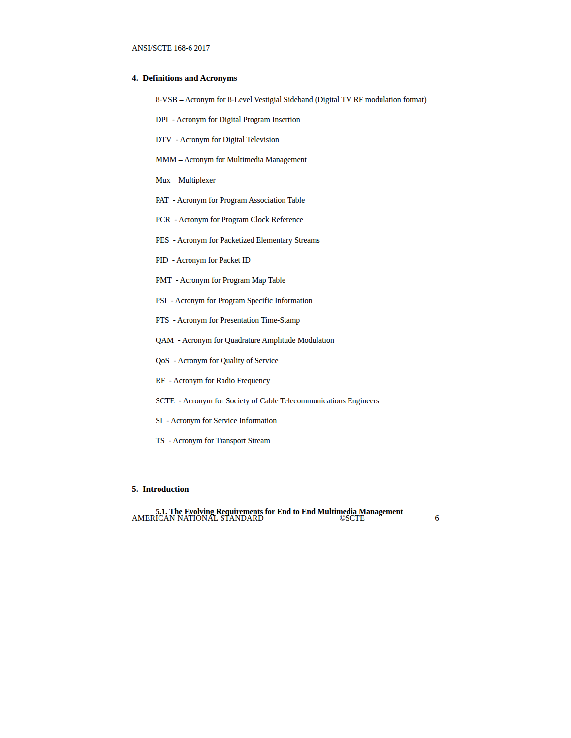ANSI/SCTE 168-6 2017
4. Definitions and Acronyms
8-VSB – Acronym for 8-Level Vestigial Sideband (Digital TV RF modulation format)
DPI - Acronym for Digital Program Insertion
DTV - Acronym for Digital Television
MMM – Acronym for Multimedia Management
Mux – Multiplexer
PAT - Acronym for Program Association Table
PCR - Acronym for Program Clock Reference
PES - Acronym for Packetized Elementary Streams
PID - Acronym for Packet ID
PMT - Acronym for Program Map Table
PSI - Acronym for Program Specific Information
PTS - Acronym for Presentation Time-Stamp
QAM - Acronym for Quadrature Amplitude Modulation
QoS - Acronym for Quality of Service
RF - Acronym for Radio Frequency
SCTE - Acronym for Society of Cable Telecommunications Engineers
SI - Acronym for Service Information
TS - Acronym for Transport Stream
5. Introduction
5.1. The Evolving Requirements for End to End Multimedia Management
AMERICAN NATIONAL STANDARD ©SCTE 6